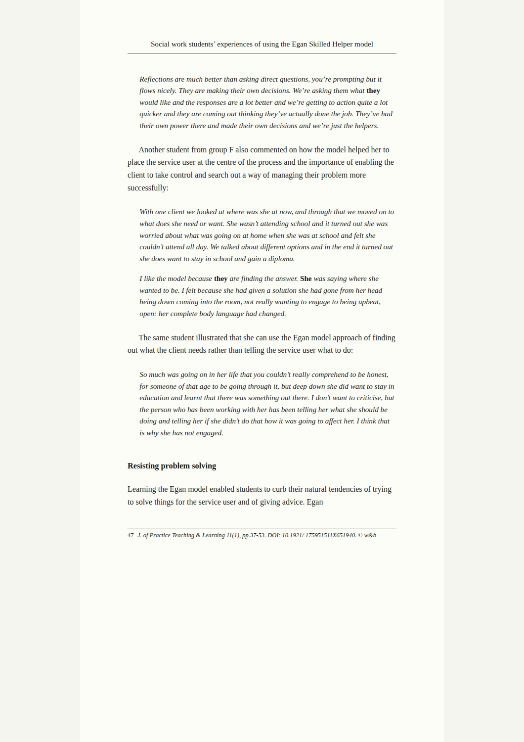Social work students’ experiences of using the Egan Skilled Helper model
Reflections are much better than asking direct questions, you’re prompting but it flows nicely. They are making their own decisions. We’re asking them what they would like and the responses are a lot better and we’re getting to action quite a lot quicker and they are coming out thinking they’ve actually done the job. They’ve had their own power there and made their own decisions and we’re just the helpers.
Another student from group F also commented on how the model helped her to place the service user at the centre of the process and the importance of enabling the client to take control and search out a way of managing their problem more successfully:
With one client we looked at where was she at now, and through that we moved on to what does she need or want. She wasn’t attending school and it turned out she was worried about what was going on at home when she was at school and felt she couldn’t attend all day. We talked about different options and in the end it turned out she does want to stay in school and gain a diploma.
I like the model because they are finding the answer. She was saying where she wanted to be. I felt because she had given a solution she had gone from her head being down coming into the room, not really wanting to engage to being upbeat, open: her complete body language had changed.
The same student illustrated that she can use the Egan model approach of finding out what the client needs rather than telling the service user what to do:
So much was going on in her life that you couldn’t really comprehend to be honest, for someone of that age to be going through it, but deep down she did want to stay in education and learnt that there was something out there. I don’t want to criticise, but the person who has been working with her has been telling her what she should be doing and telling her if she didn’t do that how it was going to affect her. I think that is why she has not engaged.
Resisting problem solving
Learning the Egan model enabled students to curb their natural tendencies of trying to solve things for the service user and of giving advice. Egan
47 J. of Practice Teaching & Learning 11(1), pp.37-53. DOI: 10.1921/ 175951511X651940. © w&b